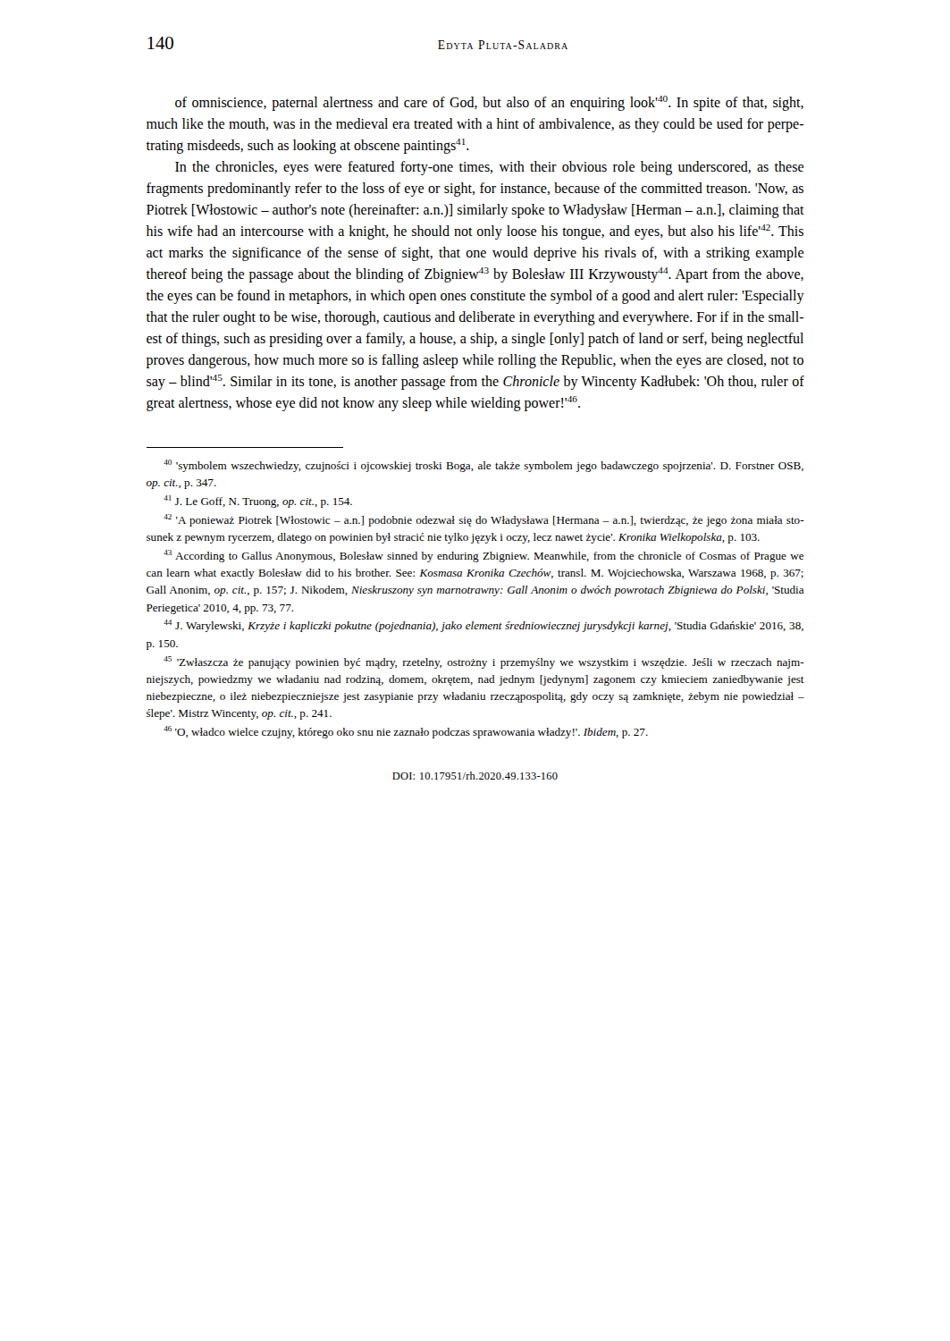140 Edyta Pluta-Saladra
of omniscience, paternal alertness and care of God, but also of an enquiring look'40. In spite of that, sight, much like the mouth, was in the medieval era treated with a hint of ambivalence, as they could be used for perpetrating misdeeds, such as looking at obscene paintings41.
In the chronicles, eyes were featured forty-one times, with their obvious role being underscored, as these fragments predominantly refer to the loss of eye or sight, for instance, because of the committed treason. 'Now, as Piotrek [Włostowic – author's note (hereinafter: a.n.)] similarly spoke to Władysław [Herman – a.n.], claiming that his wife had an intercourse with a knight, he should not only loose his tongue, and eyes, but also his life'42. This act marks the significance of the sense of sight, that one would deprive his rivals of, with a striking example thereof being the passage about the blinding of Zbigniew43 by Bolesław III Krzywousty44. Apart from the above, the eyes can be found in metaphors, in which open ones constitute the symbol of a good and alert ruler: 'Especially that the ruler ought to be wise, thorough, cautious and deliberate in everything and everywhere. For if in the smallest of things, such as presiding over a family, a house, a ship, a single [only] patch of land or serf, being neglectful proves dangerous, how much more so is falling asleep while rolling the Republic, when the eyes are closed, not to say – blind'45. Similar in its tone, is another passage from the Chronicle by Wincenty Kadłubek: 'Oh thou, ruler of great alertness, whose eye did not know any sleep while wielding power!'46.
40 'symbolem wszechwiedzy, czujności i ojcowskiej troski Boga, ale także symbolem jego badawczego spojrzenia'. D. Forstner OSB, op. cit., p. 347.
41 J. Le Goff, N. Truong, op. cit., p. 154.
42 'A ponieważ Piotrek [Włostowic – a.n.] podobnie odezwał się do Władysława [Hermana – a.n.], twierdząc, że jego żona miała stosunek z pewnym rycerzem, dlatego on powinien był stracić nie tylko język i oczy, lecz nawet życie'. Kronika Wielkopolska, p. 103.
43 According to Gallus Anonymous, Bolesław sinned by enduring Zbigniew. Meanwhile, from the chronicle of Cosmas of Prague we can learn what exactly Bolesław did to his brother. See: Kosmasa Kronika Czechów, transl. M. Wojciechowska, Warszawa 1968, p. 367; Gall Anonim, op. cit., p. 157; J. Nikodem, Nieskruszony syn marnotrawny: Gall Anonim o dwóch powrotach Zbigniewa do Polski, 'Studia Periegetica' 2010, 4, pp. 73, 77.
44 J. Warylewski, Krzyże i kapliczki pokutne (pojednania), jako element średniowiecznej jurysdykcji karnej, 'Studia Gdańskie' 2016, 38, p. 150.
45 'Zwłaszcza że panujący powinien być mądry, rzetelny, ostrożny i przemyślny we wszystkim i wszędzie. Jeśli w rzeczach najmniejszych, powiedzmy we władaniu nad rodziną, domem, okrętem, nad jednym [jedynym] zagonem czy kmieciem zaniedbywanie jest niebezpieczne, o ileż niebezpieczniejsze jest zasypianie przy władaniu rzecząpospolitą, gdy oczy są zamknięte, żebym nie powiedział – ślepe'. Mistrz Wincenty, op. cit., p. 241.
46 'O, władco wielce czujny, którego oko snu nie zaznało podczas sprawowania władzy!'. Ibidem, p. 27.
DOI: 10.17951/rh.2020.49.133-160